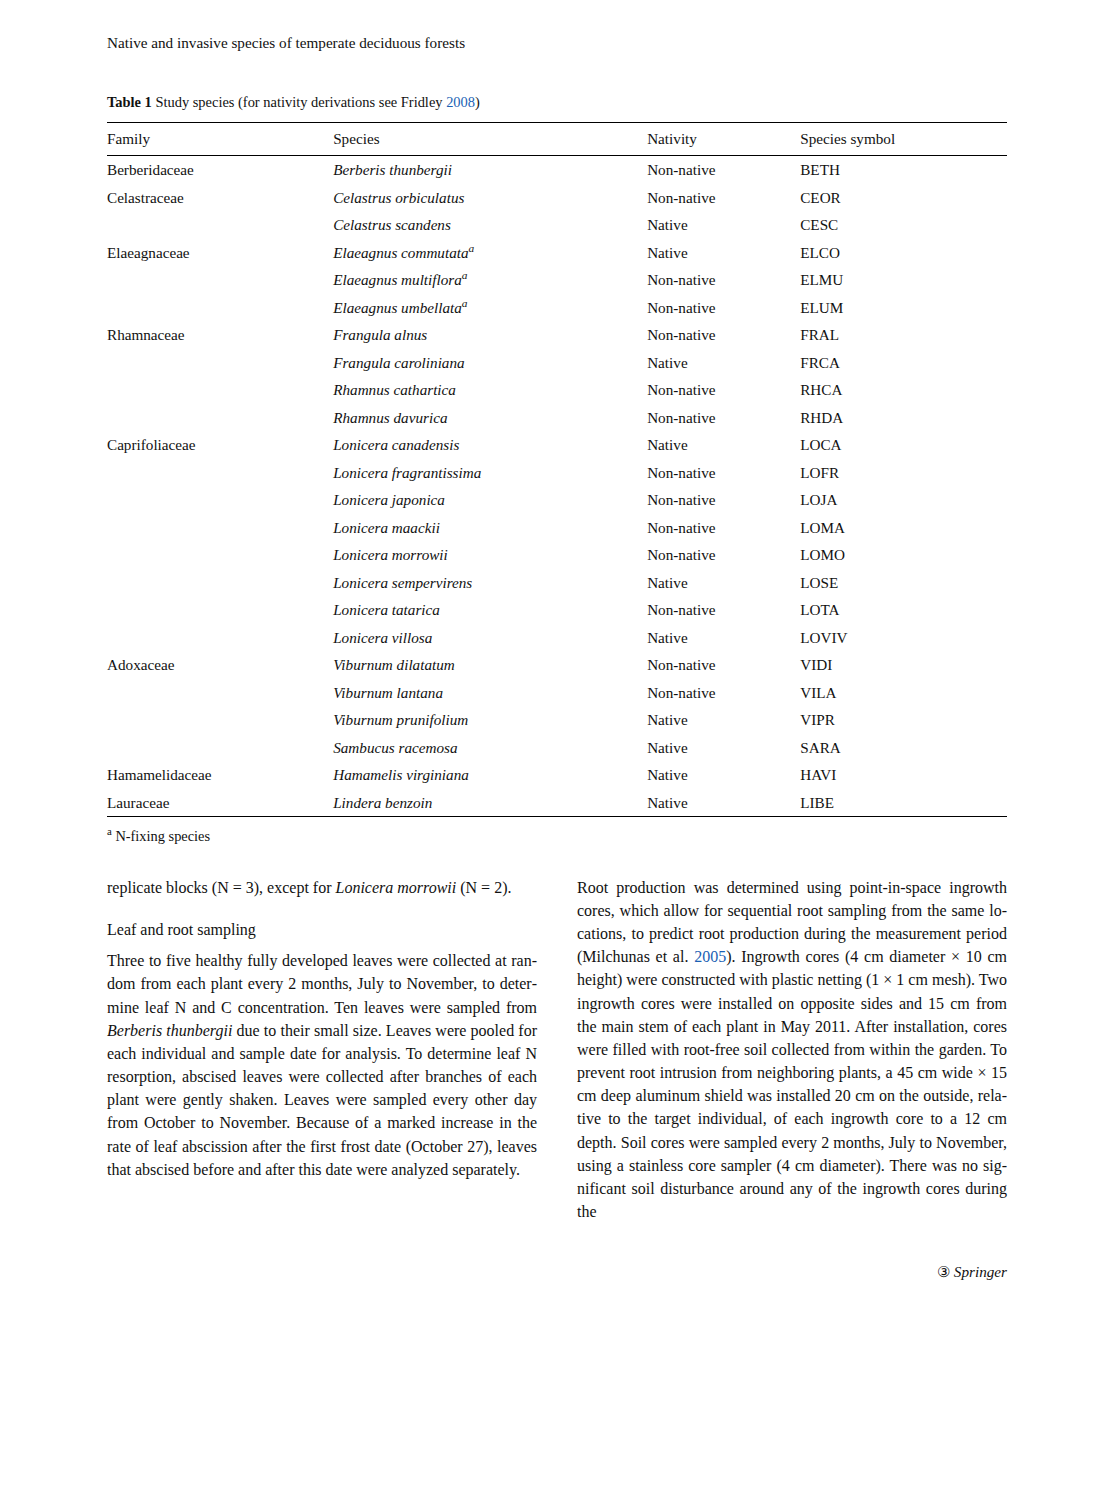Native and invasive species of temperate deciduous forests
Table 1 Study species (for nativity derivations see Fridley 2008 )
| Family | Species | Nativity | Species symbol |
| --- | --- | --- | --- |
| Berberidaceae | Berberis thunbergii | Non-native | BETH |
| Celastraceae | Celastrus orbiculatus | Non-native | CEOR |
| | Celastrus scandens | Native | CESC |
| Elaeagnaceae | Elaeagnus commutata a | Native | ELCO |
| | Elaeagnus multiflora a | Non-native | ELMU |
| | Elaeagnus umbellata a | Non-native | ELUM |
| Rhamnaceae | Frangula alnus | Non-native | FRAL |
| | Frangula caroliniana | Native | FRCA |
| | Rhamnus cathartica | Non-native | RHCA |
| | Rhamnus davurica | Non-native | RHDA |
| Caprifoliaceae | Lonicera canadensis | Native | LOCA |
| | Lonicera fragrantissima | Non-native | LOFR |
| | Lonicera japonica | Non-native | LOJA |
| | Lonicera maackii | Non-native | LOMA |
| | Lonicera morrowii | Non-native | LOMO |
| | Lonicera sempervirens | Native | LOSE |
| | Lonicera tatarica | Non-native | LOTA |
| | Lonicera villosa | Native | LOVIV |
| Adoxaceae | Viburnum dilatatum | Non-native | VIDI |
| | Viburnum lantana | Non-native | VILA |
| | Viburnum prunifolium | Native | VIPR |
| | Sambucus racemosa | Native | SARA |
| Hamamelidaceae | Hamamelis virginiana | Native | HAVI |
| Lauraceae | Lindera benzoin | Native | LIBE |
a N-fixing species
replicate blocks (N = 3), except for Lonicera morrowii (N = 2).
Leaf and root sampling
Three to five healthy fully developed leaves were collected at random from each plant every 2 months, July to November, to determine leaf N and C concentration. Ten leaves were sampled from Berberis thunbergii due to their small size. Leaves were pooled for each individual and sample date for analysis. To determine leaf N resorption, abscised leaves were collected after branches of each plant were gently shaken. Leaves were sampled every other day from October to November. Because of a marked increase in the rate of leaf abscission after the first frost date (October 27), leaves that abscised before and after this date were analyzed separately.
Root production was determined using point-in-space ingrowth cores, which allow for sequential root sampling from the same locations, to predict root production during the measurement period (Milchunas et al. 2005). Ingrowth cores (4 cm diameter × 10 cm height) were constructed with plastic netting (1 × 1 cm mesh). Two ingrowth cores were installed on opposite sides and 15 cm from the main stem of each plant in May 2011. After installation, cores were filled with root-free soil collected from within the garden. To prevent root intrusion from neighboring plants, a 45 cm wide × 15 cm deep aluminum shield was installed 20 cm on the outside, relative to the target individual, of each ingrowth core to a 12 cm depth. Soil cores were sampled every 2 months, July to November, using a stainless core sampler (4 cm diameter). There was no significant soil disturbance around any of the ingrowth cores during the
③ Springer